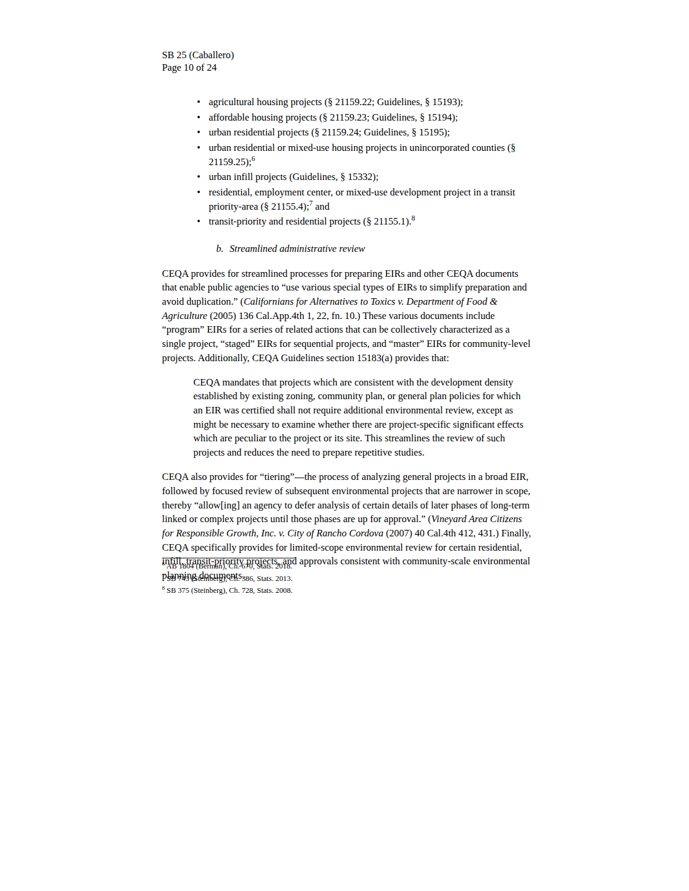SB 25 (Caballero)
Page 10 of 24
agricultural housing projects (§ 21159.22; Guidelines, § 15193);
affordable housing projects (§ 21159.23; Guidelines, § 15194);
urban residential projects (§ 21159.24; Guidelines, § 15195);
urban residential or mixed-use housing projects in unincorporated counties (§ 21159.25);6
urban infill projects (Guidelines, § 15332);
residential, employment center, or mixed-use development project in a transit priority-area (§ 21155.4);7 and
transit-priority and residential projects (§ 21155.1).8
b. Streamlined administrative review
CEQA provides for streamlined processes for preparing EIRs and other CEQA documents that enable public agencies to “use various special types of EIRs to simplify preparation and avoid duplication.” (Californians for Alternatives to Toxics v. Department of Food & Agriculture (2005) 136 Cal.App.4th 1, 22, fn. 10.) These various documents include “program” EIRs for a series of related actions that can be collectively characterized as a single project, “staged” EIRs for sequential projects, and “master” EIRs for community-level projects. Additionally, CEQA Guidelines section 15183(a) provides that:
CEQA mandates that projects which are consistent with the development density established by existing zoning, community plan, or general plan policies for which an EIR was certified shall not require additional environmental review, except as might be necessary to examine whether there are project-specific significant effects which are peculiar to the project or its site. This streamlines the review of such projects and reduces the need to prepare repetitive studies.
CEQA also provides for “tiering”—the process of analyzing general projects in a broad EIR, followed by focused review of subsequent environmental projects that are narrower in scope, thereby “allow[ing] an agency to defer analysis of certain details of later phases of long-term linked or complex projects until those phases are up for approval.” (Vineyard Area Citizens for Responsible Growth, Inc. v. City of Rancho Cordova (2007) 40 Cal.4th 412, 431.) Finally, CEQA specifically provides for limited-scope environmental review for certain residential, infill, transit-priority projects, and approvals consistent with community-scale environmental planning documents.
6 AB 1804 (Berman), Ch. 670, Stats. 2018.
7 SB 743 (Steinberg), Ch. 386, Stats. 2013.
8 SB 375 (Steinberg), Ch. 728, Stats. 2008.